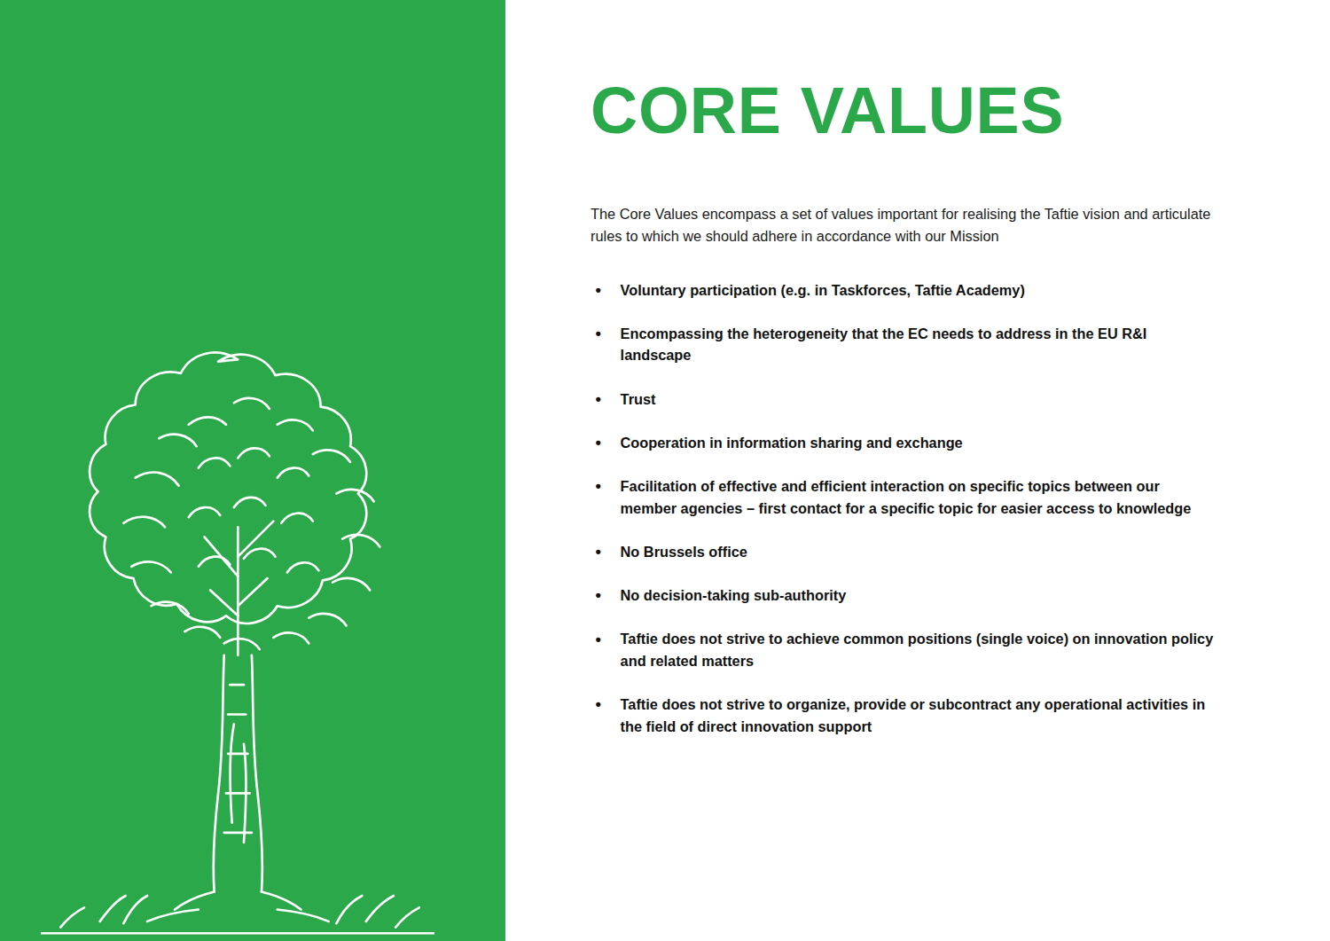CORE VALUES
The Core Values encompass a set of values important for realising the Taftie vision and articulate rules to which we should adhere in accordance with our Mission
Voluntary participation (e.g. in Taskforces, Taftie Academy)
Encompassing the heterogeneity that the EC needs to address in the EU R&I landscape
Trust
Cooperation in information sharing and exchange
Facilitation of effective and efficient interaction on specific topics between our member agencies – first contact for a specific topic for easier access to knowledge
No Brussels office
No decision-taking sub-authority
Taftie does not strive to achieve common positions (single voice) on innovation policy and related matters
Taftie does not strive to organize, provide or subcontract any operational activities in the field of direct innovation support